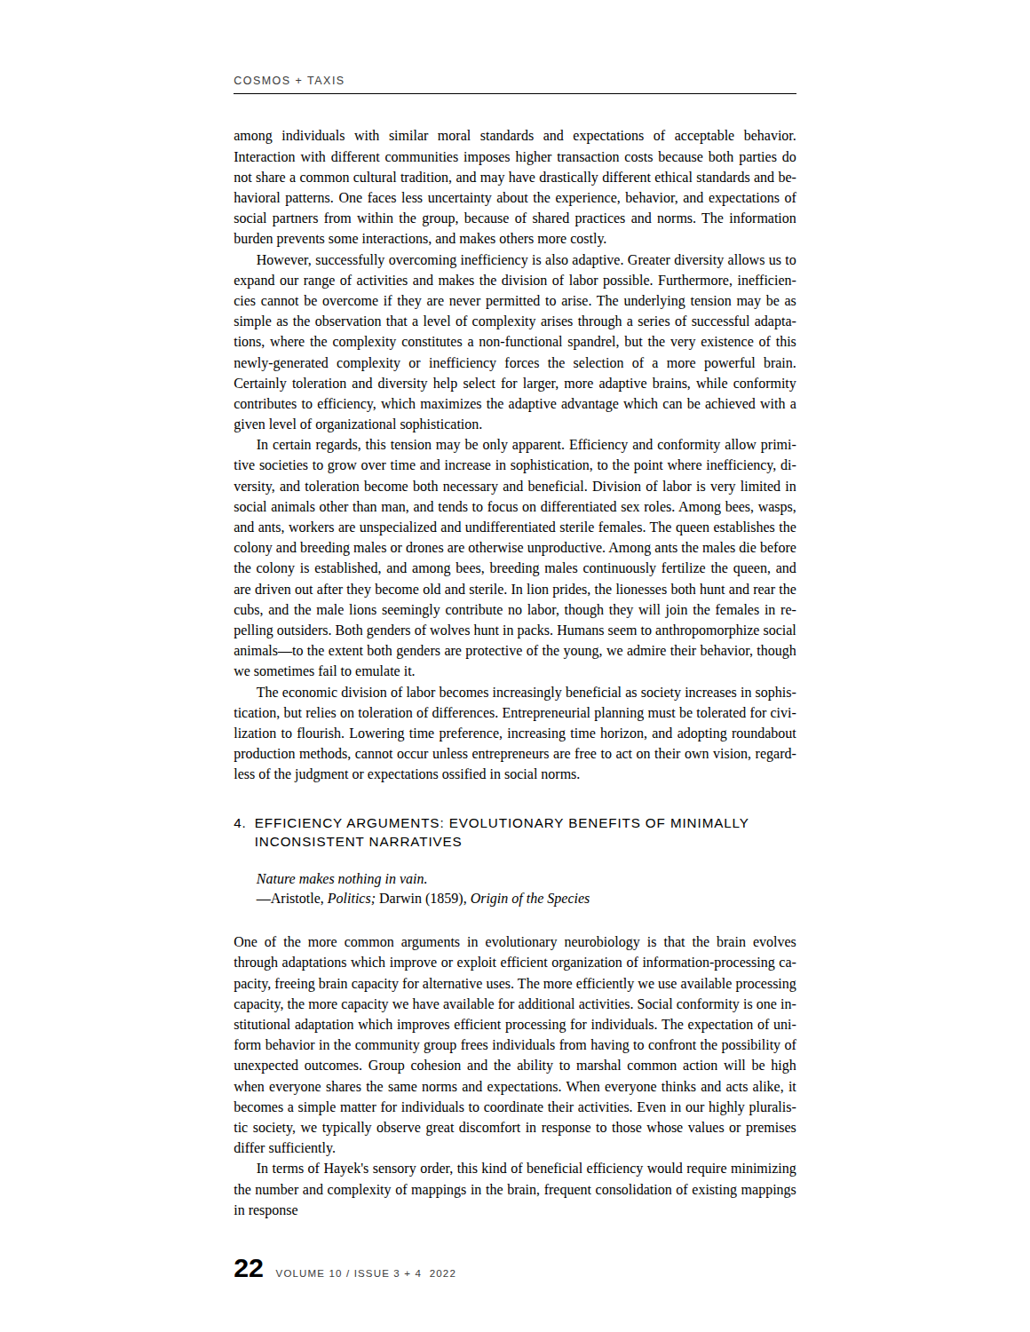COSMOS + TAXIS
among individuals with similar moral standards and expectations of acceptable behavior. Interaction with different communities imposes higher transaction costs because both parties do not share a common cultural tradition, and may have drastically different ethical standards and behavioral patterns. One faces less uncertainty about the experience, behavior, and expectations of social partners from within the group, because of shared practices and norms. The information burden prevents some interactions, and makes others more costly.
However, successfully overcoming inefficiency is also adaptive. Greater diversity allows us to expand our range of activities and makes the division of labor possible. Furthermore, inefficiencies cannot be overcome if they are never permitted to arise. The underlying tension may be as simple as the observation that a level of complexity arises through a series of successful adaptations, where the complexity constitutes a non-functional spandrel, but the very existence of this newly-generated complexity or inefficiency forces the selection of a more powerful brain. Certainly toleration and diversity help select for larger, more adaptive brains, while conformity contributes to efficiency, which maximizes the adaptive advantage which can be achieved with a given level of organizational sophistication.
In certain regards, this tension may be only apparent. Efficiency and conformity allow primitive societies to grow over time and increase in sophistication, to the point where inefficiency, diversity, and toleration become both necessary and beneficial. Division of labor is very limited in social animals other than man, and tends to focus on differentiated sex roles. Among bees, wasps, and ants, workers are unspecialized and undifferentiated sterile females. The queen establishes the colony and breeding males or drones are otherwise unproductive. Among ants the males die before the colony is established, and among bees, breeding males continuously fertilize the queen, and are driven out after they become old and sterile. In lion prides, the lionesses both hunt and rear the cubs, and the male lions seemingly contribute no labor, though they will join the females in repelling outsiders. Both genders of wolves hunt in packs. Humans seem to anthropomorphize social animals—to the extent both genders are protective of the young, we admire their behavior, though we sometimes fail to emulate it.
The economic division of labor becomes increasingly beneficial as society increases in sophistication, but relies on toleration of differences. Entrepreneurial planning must be tolerated for civilization to flourish. Lowering time preference, increasing time horizon, and adopting roundabout production methods, cannot occur unless entrepreneurs are free to act on their own vision, regardless of the judgment or expectations ossified in social norms.
4. EFFICIENCY ARGUMENTS: EVOLUTIONARY BENEFITS OF MINIMALLY INCONSISTENT NARRATIVES
Nature makes nothing in vain.
—Aristotle, Politics; Darwin (1859), Origin of the Species
One of the more common arguments in evolutionary neurobiology is that the brain evolves through adaptations which improve or exploit efficient organization of information-processing capacity, freeing brain capacity for alternative uses. The more efficiently we use available processing capacity, the more capacity we have available for additional activities. Social conformity is one institutional adaptation which improves efficient processing for individuals. The expectation of uniform behavior in the community group frees individuals from having to confront the possibility of unexpected outcomes. Group cohesion and the ability to marshal common action will be high when everyone shares the same norms and expectations. When everyone thinks and acts alike, it becomes a simple matter for individuals to coordinate their activities. Even in our highly pluralistic society, we typically observe great discomfort in response to those whose values or premises differ sufficiently.
In terms of Hayek's sensory order, this kind of beneficial efficiency would require minimizing the number and complexity of mappings in the brain, frequent consolidation of existing mappings in response
22 VOLUME 10 / ISSUE 3 + 4 2022